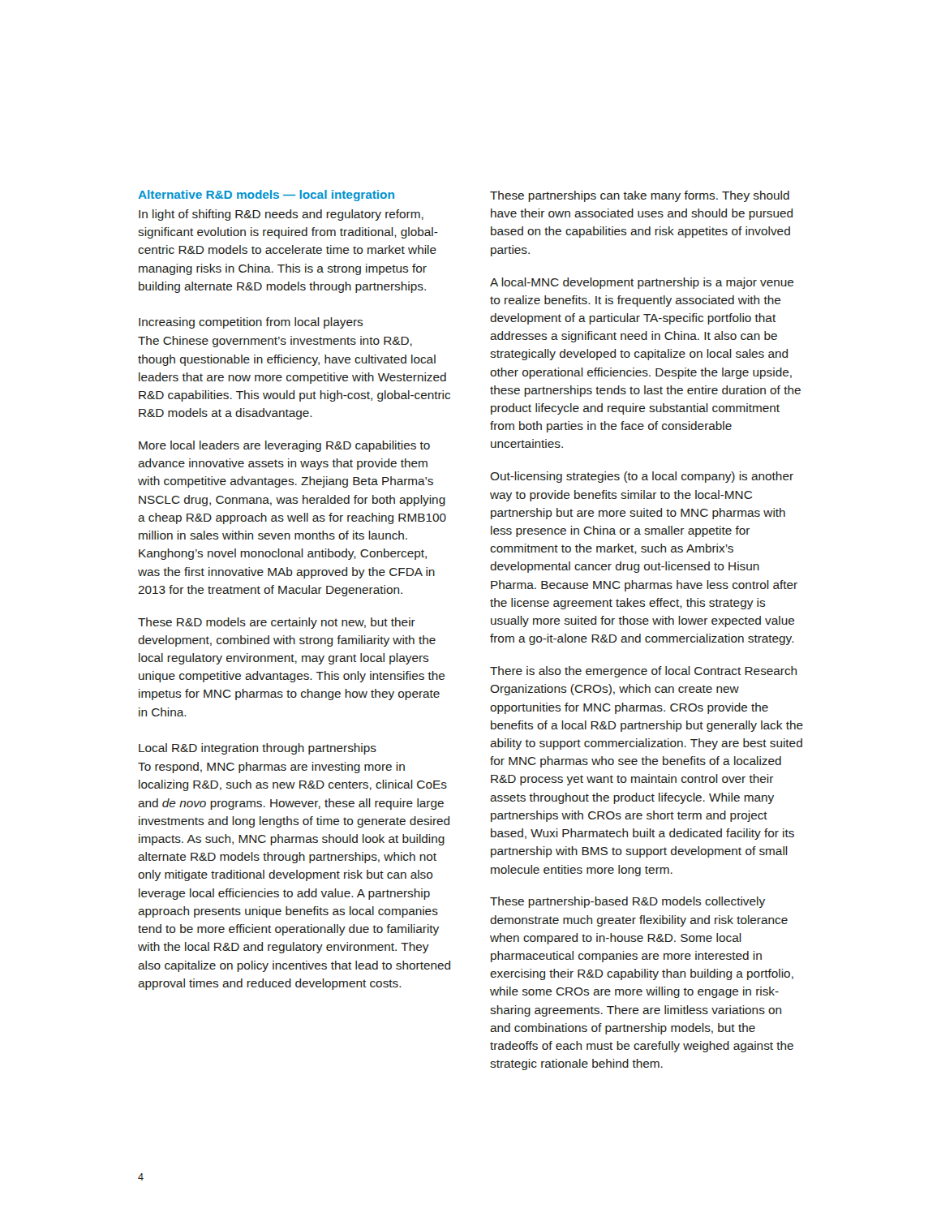Alternative R&D models — local integration
In light of shifting R&D needs and regulatory reform, significant evolution is required from traditional, global-centric R&D models to accelerate time to market while managing risks in China. This is a strong impetus for building alternate R&D models through partnerships.
Increasing competition from local players
The Chinese government’s investments into R&D, though questionable in efficiency, have cultivated local leaders that are now more competitive with Westernized R&D capabilities. This would put high-cost, global-centric R&D models at a disadvantage.
More local leaders are leveraging R&D capabilities to advance innovative assets in ways that provide them with competitive advantages. Zhejiang Beta Pharma’s NSCLC drug, Conmana, was heralded for both applying a cheap R&D approach as well as for reaching RMB100 million in sales within seven months of its launch. Kanghong’s novel monoclonal antibody, Conbercept, was the first innovative MAb approved by the CFDA in 2013 for the treatment of Macular Degeneration.
These R&D models are certainly not new, but their development, combined with strong familiarity with the local regulatory environment, may grant local players unique competitive advantages. This only intensifies the impetus for MNC pharmas to change how they operate in China.
Local R&D integration through partnerships
To respond, MNC pharmas are investing more in localizing R&D, such as new R&D centers, clinical CoEs and de novo programs. However, these all require large investments and long lengths of time to generate desired impacts. As such, MNC pharmas should look at building alternate R&D models through partnerships, which not only mitigate traditional development risk but can also leverage local efficiencies to add value. A partnership approach presents unique benefits as local companies tend to be more efficient operationally due to familiarity with the local R&D and regulatory environment. They also capitalize on policy incentives that lead to shortened approval times and reduced development costs.
These partnerships can take many forms. They should have their own associated uses and should be pursued based on the capabilities and risk appetites of involved parties.
A local-MNC development partnership is a major venue to realize benefits. It is frequently associated with the development of a particular TA-specific portfolio that addresses a significant need in China. It also can be strategically developed to capitalize on local sales and other operational efficiencies. Despite the large upside, these partnerships tends to last the entire duration of the product lifecycle and require substantial commitment from both parties in the face of considerable uncertainties.
Out-licensing strategies (to a local company) is another way to provide benefits similar to the local-MNC partnership but are more suited to MNC pharmas with less presence in China or a smaller appetite for commitment to the market, such as Ambrix’s developmental cancer drug out-licensed to Hisun Pharma. Because MNC pharmas have less control after the license agreement takes effect, this strategy is usually more suited for those with lower expected value from a go-it-alone R&D and commercialization strategy.
There is also the emergence of local Contract Research Organizations (CROs), which can create new opportunities for MNC pharmas. CROs provide the benefits of a local R&D partnership but generally lack the ability to support commercialization. They are best suited for MNC pharmas who see the benefits of a localized R&D process yet want to maintain control over their assets throughout the product lifecycle. While many partnerships with CROs are short term and project based, Wuxi Pharmatech built a dedicated facility for its partnership with BMS to support development of small molecule entities more long term.
These partnership-based R&D models collectively demonstrate much greater flexibility and risk tolerance when compared to in-house R&D. Some local pharmaceutical companies are more interested in exercising their R&D capability than building a portfolio, while some CROs are more willing to engage in risk-sharing agreements. There are limitless variations on and combinations of partnership models, but the tradeoffs of each must be carefully weighed against the strategic rationale behind them.
4